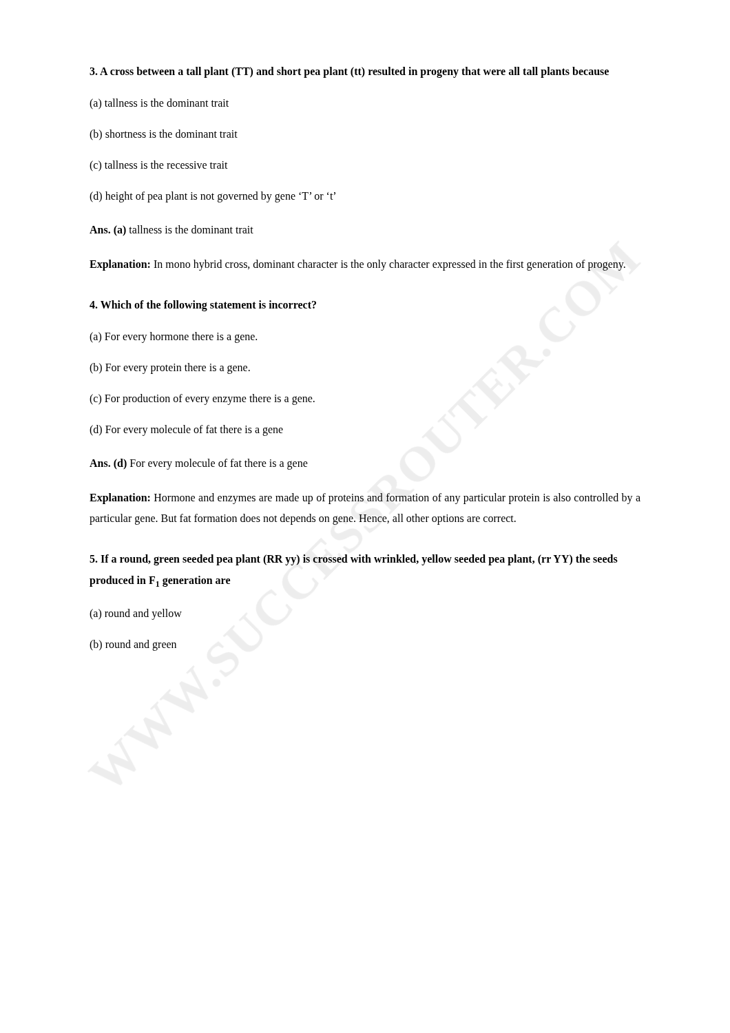WWW.SUCCESSROUTER.COM
3. A cross between a tall plant (TT) and short pea plant (tt) resulted in progeny that were all tall plants because
(a) tallness is the dominant trait
(b) shortness is the dominant trait
(c) tallness is the recessive trait
(d) height of pea plant is not governed by gene ‘T’ or ‘t’
Ans. (a) tallness is the dominant trait
Explanation: In mono hybrid cross, dominant character is the only character expressed in the first generation of progeny.
4. Which of the following statement is incorrect?
(a) For every hormone there is a gene.
(b) For every protein there is a gene.
(c) For production of every enzyme there is a gene.
(d) For every molecule of fat there is a gene
Ans. (d) For every molecule of fat there is a gene
Explanation: Hormone and enzymes are made up of proteins and formation of any particular protein is also controlled by a particular gene. But fat formation does not depends on gene. Hence, all other options are correct.
5. If a round, green seeded pea plant (RR yy) is crossed with wrinkled, yellow seeded pea plant, (rr YY) the seeds produced in F1 generation are
(a) round and yellow
(b) round and green